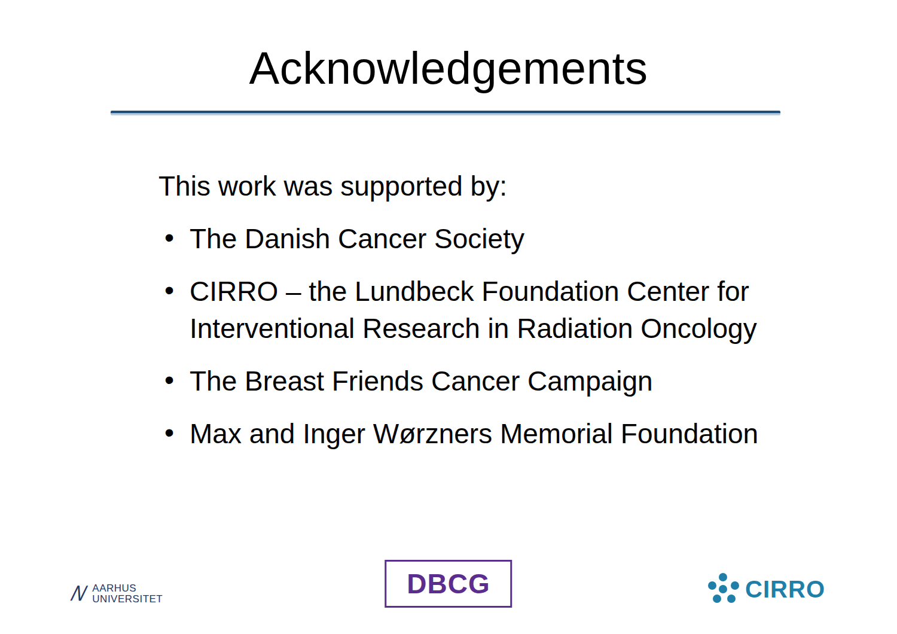Acknowledgements
This work was supported by:
The Danish Cancer Society
CIRRO – the Lundbeck Foundation Center for Interventional Research in Radiation Oncology
The Breast Friends Cancer Campaign
Max and Inger Wørzners Memorial Foundation
/\/ AARHUS
UNIVERSITET
DBCG
CIRRO